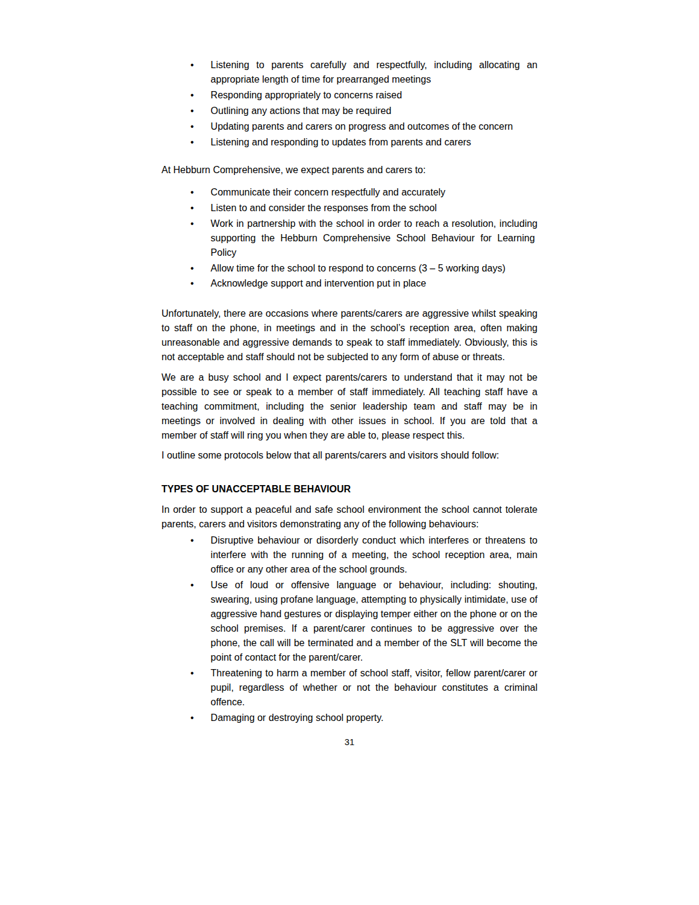Listening to parents carefully and respectfully, including allocating an appropriate length of time for prearranged meetings
Responding appropriately to concerns raised
Outlining any actions that may be required
Updating parents and carers on progress and outcomes of the concern
Listening and responding to updates from parents and carers
At Hebburn Comprehensive, we expect parents and carers to:
Communicate their concern respectfully and accurately
Listen to and consider the responses from the school
Work in partnership with the school in order to reach a resolution, including supporting the Hebburn Comprehensive School Behaviour for Learning Policy
Allow time for the school to respond to concerns (3 – 5 working days)
Acknowledge support and intervention put in place
Unfortunately, there are occasions where parents/carers are aggressive whilst speaking to staff on the phone, in meetings and in the school’s reception area, often making unreasonable and aggressive demands to speak to staff immediately. Obviously, this is not acceptable and staff should not be subjected to any form of abuse or threats.
We are a busy school and I expect parents/carers to understand that it may not be possible to see or speak to a member of staff immediately. All teaching staff have a teaching commitment, including the senior leadership team and staff may be in meetings or involved in dealing with other issues in school. If you are told that a member of staff will ring you when they are able to, please respect this.
I outline some protocols below that all parents/carers and visitors should follow:
TYPES OF UNACCEPTABLE BEHAVIOUR
In order to support a peaceful and safe school environment the school cannot tolerate parents, carers and visitors demonstrating any of the following behaviours:
Disruptive behaviour or disorderly conduct which interferes or threatens to interfere with the running of a meeting, the school reception area, main office or any other area of the school grounds.
Use of loud or offensive language or behaviour, including: shouting, swearing, using profane language, attempting to physically intimidate, use of aggressive hand gestures or displaying temper either on the phone or on the school premises. If a parent/carer continues to be aggressive over the phone, the call will be terminated and a member of the SLT will become the point of contact for the parent/carer.
Threatening to harm a member of school staff, visitor, fellow parent/carer or pupil, regardless of whether or not the behaviour constitutes a criminal offence.
Damaging or destroying school property.
31